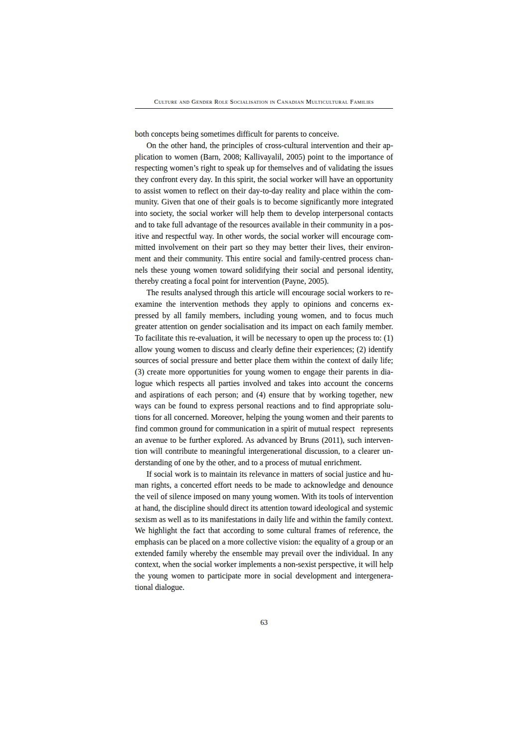Culture and Gender Role Socialisation in Canadian Multicultural Families
both concepts being sometimes difficult for parents to conceive.
On the other hand, the principles of cross-cultural intervention and their application to women (Barn, 2008; Kallivayalil, 2005) point to the importance of respecting women’s right to speak up for themselves and of validating the issues they confront every day. In this spirit, the social worker will have an opportunity to assist women to reflect on their day-to-day reality and place within the community. Given that one of their goals is to become significantly more integrated into society, the social worker will help them to develop interpersonal contacts and to take full advantage of the resources available in their community in a positive and respectful way. In other words, the social worker will encourage committed involvement on their part so they may better their lives, their environment and their community. This entire social and family-centred process channels these young women toward solidifying their social and personal identity, thereby creating a focal point for intervention (Payne, 2005).
The results analysed through this article will encourage social workers to re-examine the intervention methods they apply to opinions and concerns expressed by all family members, including young women, and to focus much greater attention on gender socialisation and its impact on each family member. To facilitate this re-evaluation, it will be necessary to open up the process to: (1) allow young women to discuss and clearly define their experiences; (2) identify sources of social pressure and better place them within the context of daily life; (3) create more opportunities for young women to engage their parents in dialogue which respects all parties involved and takes into account the concerns and aspirations of each person; and (4) ensure that by working together, new ways can be found to express personal reactions and to find appropriate solutions for all concerned. Moreover, helping the young women and their parents to find common ground for communication in a spirit of mutual respect represents an avenue to be further explored. As advanced by Bruns (2011), such intervention will contribute to meaningful intergenerational discussion, to a clearer understanding of one by the other, and to a process of mutual enrichment.
If social work is to maintain its relevance in matters of social justice and human rights, a concerted effort needs to be made to acknowledge and denounce the veil of silence imposed on many young women. With its tools of intervention at hand, the discipline should direct its attention toward ideological and systemic sexism as well as to its manifestations in daily life and within the family context. We highlight the fact that according to some cultural frames of reference, the emphasis can be placed on a more collective vision: the equality of a group or an extended family whereby the ensemble may prevail over the individual. In any context, when the social worker implements a non-sexist perspective, it will help the young women to participate more in social development and intergenerational dialogue.
63